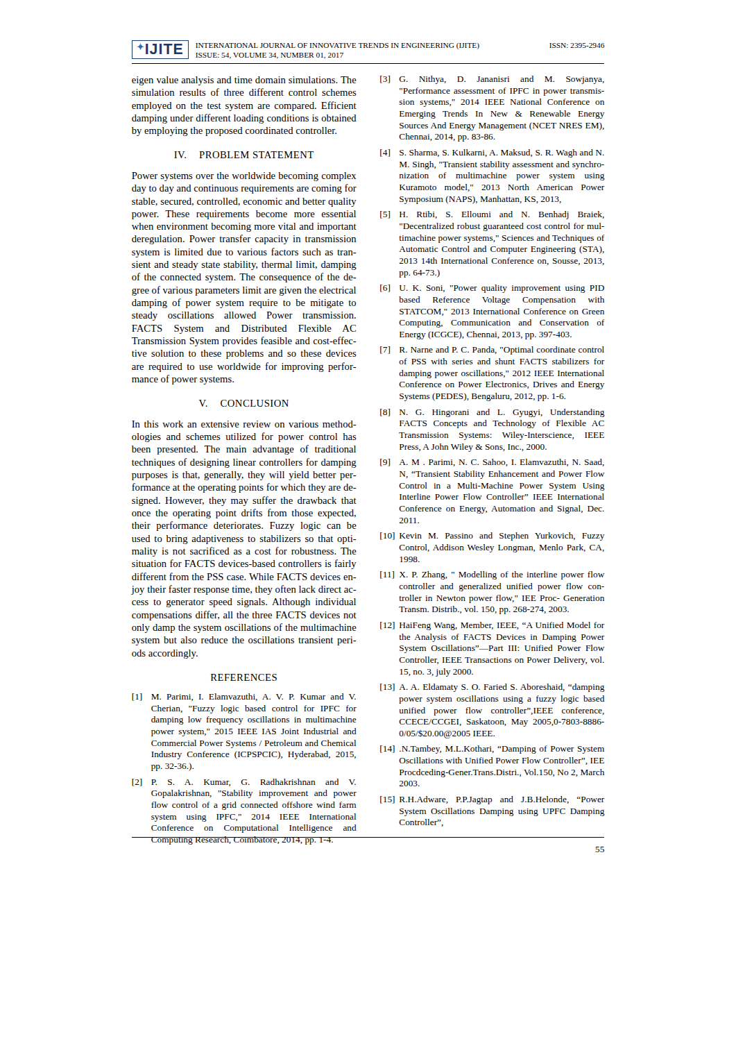✦IJITE
INTERNATIONAL JOURNAL OF INNOVATIVE TRENDS IN ENGINEERING (IJITE)
ISSUE: 54, VOLUME 34, NUMBER 01, 2017
ISSN: 2395-2946
eigen value analysis and time domain simulations. The simulation results of three different control schemes employed on the test system are compared. Efficient damping under different loading conditions is obtained by employing the proposed coordinated controller.
IV. Problem Statement
Power systems over the worldwide becoming complex day to day and continuous requirements are coming for stable, secured, controlled, economic and better quality power. These requirements become more essential when environment becoming more vital and important deregulation. Power transfer capacity in transmission system is limited due to various factors such as transient and steady state stability, thermal limit, damping of the connected system. The consequence of the degree of various parameters limit are given the electrical damping of power system require to be mitigate to steady oscillations allowed Power transmission. FACTS System and Distributed Flexible AC Transmission System provides feasible and cost-effective solution to these problems and so these devices are required to use worldwide for improving performance of power systems.
V. Conclusion
In this work an extensive review on various methodologies and schemes utilized for power control has been presented. The main advantage of traditional techniques of designing linear controllers for damping purposes is that, generally, they will yield better performance at the operating points for which they are designed. However, they may suffer the drawback that once the operating point drifts from those expected, their performance deteriorates. Fuzzy logic can be used to bring adaptiveness to stabilizers so that optimality is not sacrificed as a cost for robustness. The situation for FACTS devices-based controllers is fairly different from the PSS case. While FACTS devices enjoy their faster response time, they often lack direct access to generator speed signals. Although individual compensations differ, all the three FACTS devices not only damp the system oscillations of the multimachine system but also reduce the oscillations transient periods accordingly.
References
[1] M. Parimi, I. Elamvazuthi, A. V. P. Kumar and V. Cherian, "Fuzzy logic based control for IPFC for damping low frequency oscillations in multimachine power system," 2015 IEEE IAS Joint Industrial and Commercial Power Systems / Petroleum and Chemical Industry Conference (ICPSPCIC), Hyderabad, 2015, pp. 32-36.).
[2] P. S. A. Kumar, G. Radhakrishnan and V. Gopalakrishnan, "Stability improvement and power flow control of a grid connected offshore wind farm system using IPFC," 2014 IEEE International Conference on Computational Intelligence and Computing Research, Coimbatore, 2014, pp. 1-4.
[3] G. Nithya, D. Jananisri and M. Sowjanya, "Performance assessment of IPFC in power transmission systems," 2014 IEEE National Conference on Emerging Trends In New & Renewable Energy Sources And Energy Management (NCET NRES EM), Chennai, 2014, pp. 83-86.
[4] S. Sharma, S. Kulkarni, A. Maksud, S. R. Wagh and N. M. Singh, "Transient stability assessment and synchronization of multimachine power system using Kuramoto model," 2013 North American Power Symposium (NAPS), Manhattan, KS, 2013,
[5] H. Rtibi, S. Elloumi and N. Benhadj Braiek, "Decentralized robust guaranteed cost control for multimachine power systems," Sciences and Techniques of Automatic Control and Computer Engineering (STA), 2013 14th International Conference on, Sousse, 2013, pp. 64-73.)
[6] U. K. Soni, "Power quality improvement using PID based Reference Voltage Compensation with STATCOM," 2013 International Conference on Green Computing, Communication and Conservation of Energy (ICGCE), Chennai, 2013, pp. 397-403.
[7] R. Narne and P. C. Panda, "Optimal coordinate control of PSS with series and shunt FACTS stabilizers for damping power oscillations," 2012 IEEE International Conference on Power Electronics, Drives and Energy Systems (PEDES), Bengaluru, 2012, pp. 1-6.
[8] N. G. Hingorani and L. Gyugyi, Understanding FACTS Concepts and Technology of Flexible AC Transmission Systems: Wiley-Interscience, IEEE Press, A John Wiley & Sons, Inc., 2000.
[9] A. M . Parimi, N. C. Sahoo, I. Elamvazuthi, N. Saad, N, “Transient Stability Enhancement and Power Flow Control in a Multi-Machine Power System Using Interline Power Flow Controller” IEEE International Conference on Energy, Automation and Signal, Dec. 2011.
[10] Kevin M. Passino and Stephen Yurkovich, Fuzzy Control, Addison Wesley Longman, Menlo Park, CA, 1998.
[11] X. P. Zhang, " Modelling of the interline power flow controller and generalized unified power flow controller in Newton power flow," IEE Proc- Generation Transm. Distrib., vol. 150, pp. 268-274, 2003.
[12] HaiFeng Wang, Member, IEEE, “A Unified Model for the Analysis of FACTS Devices in Damping Power System Oscillations”—Part III: Unified Power Flow Controller, IEEE Transactions on Power Delivery, vol. 15, no. 3, july 2000.
[13] A. A. Eldamaty S. O. Faried S. Aboreshaid, “damping power system oscillations using a fuzzy logic based unified power flow controller”,IEEE conference, CCECE/CCGEI, Saskatoon, May 2005,0-7803-8886-0/05/$20.00@2005 IEEE.
[14].N.Tambey, M.L.Kothari, “Damping of Power System Oscillations with Unified Power Flow Controller”, IEE Procdceding-Gener.Trans.Distri., Vol.150, No 2, March 2003.
[15] R.H.Adware, P.P.Jagtap and J.B.Helonde, “Power System Oscillations Damping using UPFC Damping Controller”,
55